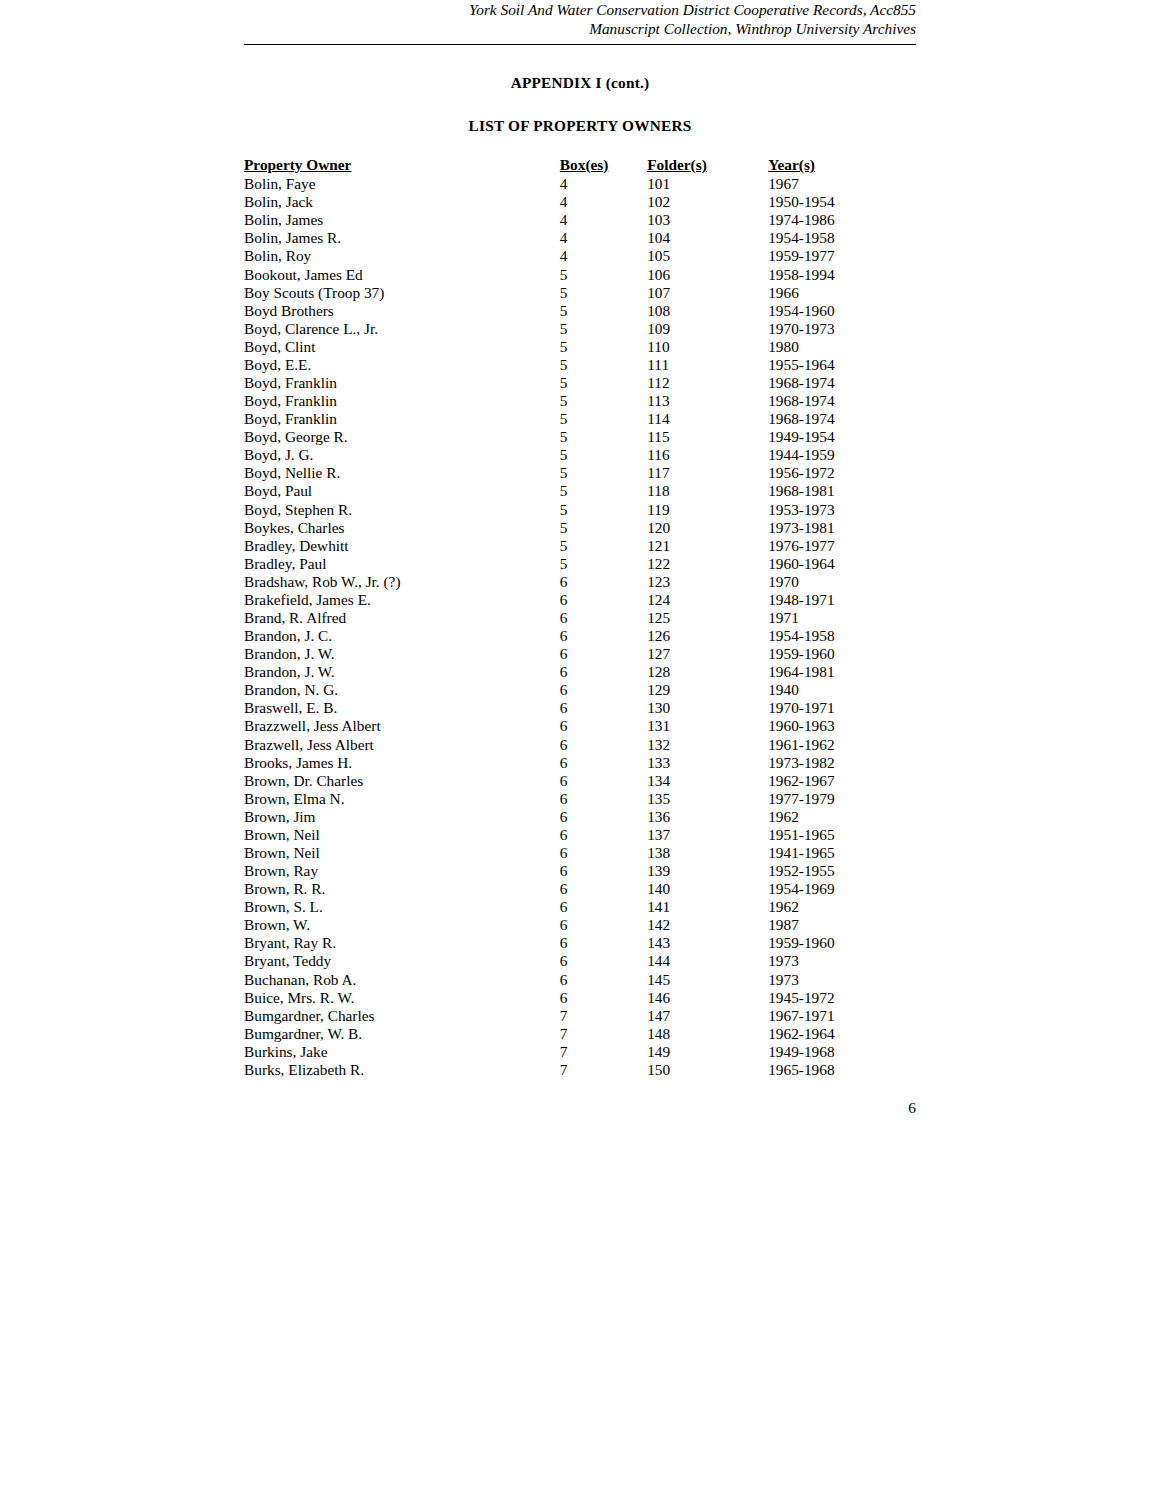York Soil And Water Conservation District Cooperative Records, Acc855 Manuscript Collection, Winthrop University Archives
APPENDIX I (cont.)
LIST OF PROPERTY OWNERS
| Property Owner | Box(es) | Folder(s) | Year(s) |
| --- | --- | --- | --- |
| Bolin, Faye | 4 | 101 | 1967 |
| Bolin, Jack | 4 | 102 | 1950-1954 |
| Bolin, James | 4 | 103 | 1974-1986 |
| Bolin, James R. | 4 | 104 | 1954-1958 |
| Bolin, Roy | 4 | 105 | 1959-1977 |
| Bookout, James Ed | 5 | 106 | 1958-1994 |
| Boy Scouts (Troop 37) | 5 | 107 | 1966 |
| Boyd Brothers | 5 | 108 | 1954-1960 |
| Boyd, Clarence L., Jr. | 5 | 109 | 1970-1973 |
| Boyd, Clint | 5 | 110 | 1980 |
| Boyd, E.E. | 5 | 111 | 1955-1964 |
| Boyd, Franklin | 5 | 112 | 1968-1974 |
| Boyd, Franklin | 5 | 113 | 1968-1974 |
| Boyd, Franklin | 5 | 114 | 1968-1974 |
| Boyd, George R. | 5 | 115 | 1949-1954 |
| Boyd, J. G. | 5 | 116 | 1944-1959 |
| Boyd, Nellie R. | 5 | 117 | 1956-1972 |
| Boyd, Paul | 5 | 118 | 1968-1981 |
| Boyd, Stephen R. | 5 | 119 | 1953-1973 |
| Boykes, Charles | 5 | 120 | 1973-1981 |
| Bradley, Dewhitt | 5 | 121 | 1976-1977 |
| Bradley, Paul | 5 | 122 | 1960-1964 |
| Bradshaw, Rob W., Jr. (?) | 6 | 123 | 1970 |
| Brakefield, James E. | 6 | 124 | 1948-1971 |
| Brand, R. Alfred | 6 | 125 | 1971 |
| Brandon, J. C. | 6 | 126 | 1954-1958 |
| Brandon, J. W. | 6 | 127 | 1959-1960 |
| Brandon, J. W. | 6 | 128 | 1964-1981 |
| Brandon, N. G. | 6 | 129 | 1940 |
| Braswell, E. B. | 6 | 130 | 1970-1971 |
| Brazzwell, Jess Albert | 6 | 131 | 1960-1963 |
| Brazwell, Jess Albert | 6 | 132 | 1961-1962 |
| Brooks, James H. | 6 | 133 | 1973-1982 |
| Brown, Dr. Charles | 6 | 134 | 1962-1967 |
| Brown, Elma N. | 6 | 135 | 1977-1979 |
| Brown, Jim | 6 | 136 | 1962 |
| Brown, Neil | 6 | 137 | 1951-1965 |
| Brown, Neil | 6 | 138 | 1941-1965 |
| Brown, Ray | 6 | 139 | 1952-1955 |
| Brown, R. R. | 6 | 140 | 1954-1969 |
| Brown, S. L. | 6 | 141 | 1962 |
| Brown, W. | 6 | 142 | 1987 |
| Bryant, Ray R. | 6 | 143 | 1959-1960 |
| Bryant, Teddy | 6 | 144 | 1973 |
| Buchanan, Rob A. | 6 | 145 | 1973 |
| Buice, Mrs. R. W. | 6 | 146 | 1945-1972 |
| Bumgardner, Charles | 7 | 147 | 1967-1971 |
| Bumgardner, W. B. | 7 | 148 | 1962-1964 |
| Burkins, Jake | 7 | 149 | 1949-1968 |
| Burks, Elizabeth R. | 7 | 150 | 1965-1968 |
6